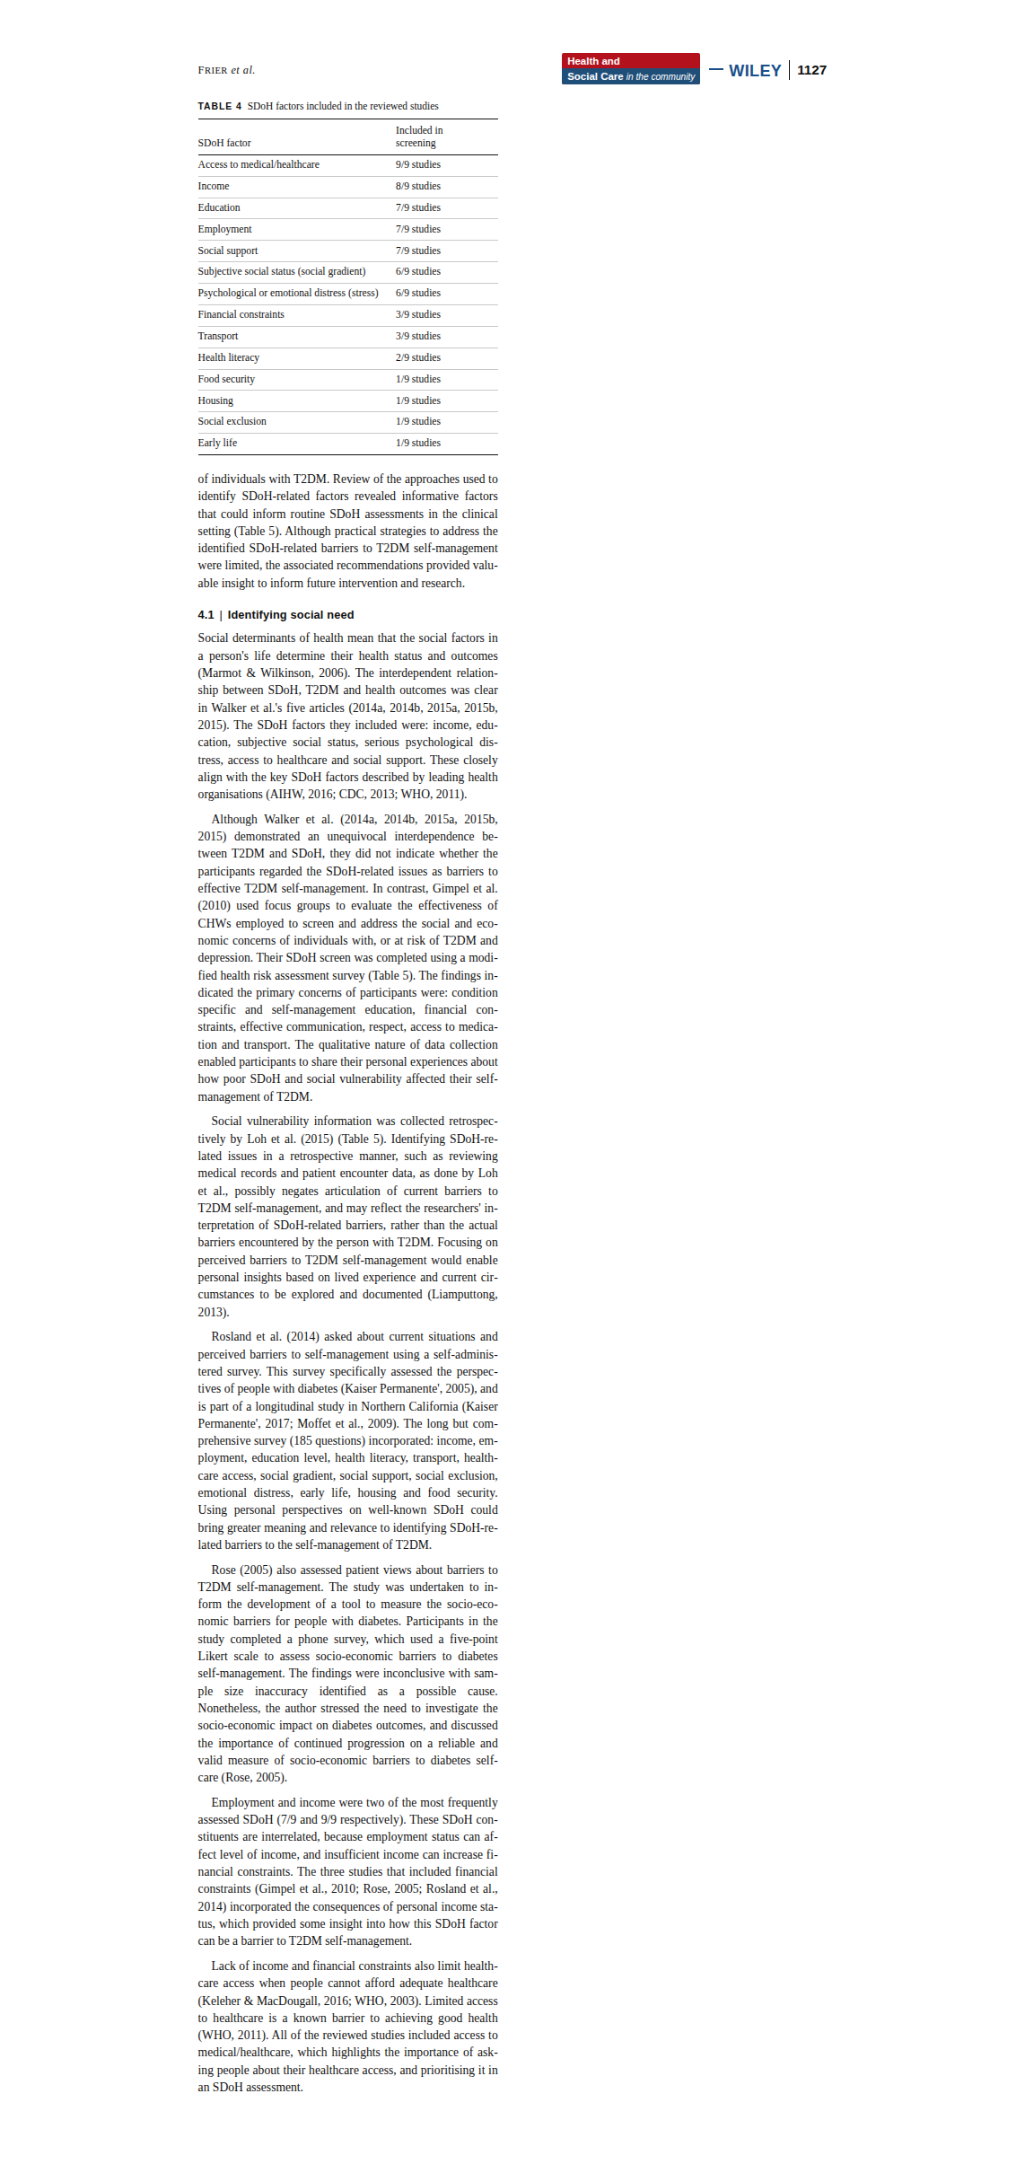FRIER et al.
Health andSocial Care in the community WILEY 1127
TABLE 4 SDoH factors included in the reviewed studies
| SDoH factor | Included in screening |
| --- | --- |
| Access to medical/healthcare | 9/9 studies |
| Income | 8/9 studies |
| Education | 7/9 studies |
| Employment | 7/9 studies |
| Social support | 7/9 studies |
| Subjective social status (social gradient) | 6/9 studies |
| Psychological or emotional distress (stress) | 6/9 studies |
| Financial constraints | 3/9 studies |
| Transport | 3/9 studies |
| Health literacy | 2/9 studies |
| Food security | 1/9 studies |
| Housing | 1/9 studies |
| Social exclusion | 1/9 studies |
| Early life | 1/9 studies |
of individuals with T2DM. Review of the approaches used to identify SDoH-related factors revealed informative factors that could inform routine SDoH assessments in the clinical setting (Table 5). Although practical strategies to address the identified SDoH-related barriers to T2DM self-management were limited, the associated recommendations provided valuable insight to inform future intervention and research.
4.1|Identifying social need
Social determinants of health mean that the social factors in a person's life determine their health status and outcomes (Marmot & Wilkinson, 2006). The interdependent relationship between SDoH, T2DM and health outcomes was clear in Walker et al.'s five articles (2014a, 2014b, 2015a, 2015b, 2015). The SDoH factors they included were: income, education, subjective social status, serious psychological distress, access to healthcare and social support. These closely align with the key SDoH factors described by leading health organisations (AIHW, 2016; CDC, 2013; WHO, 2011).
Although Walker et al. (2014a, 2014b, 2015a, 2015b, 2015) demonstrated an unequivocal interdependence between T2DM and SDoH, they did not indicate whether the participants regarded the SDoH-related issues as barriers to effective T2DM self-management. In contrast, Gimpel et al. (2010) used focus groups to evaluate the effectiveness of CHWs employed to screen and address the social and economic concerns of individuals with, or at risk of T2DM and depression. Their SDoH screen was completed using a modified health risk assessment survey (Table 5). The findings indicated the primary concerns of participants were: condition specific and self-management education, financial constraints, effective communication, respect, access to medication and transport. The qualitative nature of data collection enabled participants to share their personal experiences about how poor SDoH and social vulnerability affected their self-management of T2DM.
Social vulnerability information was collected retrospectively by Loh et al. (2015) (Table 5). Identifying SDoH-related issues in a retrospective manner, such as reviewing medical records and patient encounter data, as done by Loh et al., possibly negates articulation of current barriers to T2DM self-management, and may reflect the researchers' interpretation of SDoH-related barriers, rather than the actual barriers encountered by the person with T2DM. Focusing on perceived barriers to T2DM self-management would enable personal insights based on lived experience and current circumstances to be explored and documented (Liamputtong, 2013).
Rosland et al. (2014) asked about current situations and perceived barriers to self-management using a self-administered survey. This survey specifically assessed the perspectives of people with diabetes (Kaiser Permanente', 2005), and is part of a longitudinal study in Northern California (Kaiser Permanente', 2017; Moffet et al., 2009). The long but comprehensive survey (185 questions) incorporated: income, employment, education level, health literacy, transport, healthcare access, social gradient, social support, social exclusion, emotional distress, early life, housing and food security. Using personal perspectives on well-known SDoH could bring greater meaning and relevance to identifying SDoH-related barriers to the self-management of T2DM.
Rose (2005) also assessed patient views about barriers to T2DM self-management. The study was undertaken to inform the development of a tool to measure the socio-economic barriers for people with diabetes. Participants in the study completed a phone survey, which used a five-point Likert scale to assess socio-economic barriers to diabetes self-management. The findings were inconclusive with sample size inaccuracy identified as a possible cause. Nonetheless, the author stressed the need to investigate the socio-economic impact on diabetes outcomes, and discussed the importance of continued progression on a reliable and valid measure of socio-economic barriers to diabetes self-care (Rose, 2005).
Employment and income were two of the most frequently assessed SDoH (7/9 and 9/9 respectively). These SDoH constituents are interrelated, because employment status can affect level of income, and insufficient income can increase financial constraints. The three studies that included financial constraints (Gimpel et al., 2010; Rose, 2005; Rosland et al., 2014) incorporated the consequences of personal income status, which provided some insight into how this SDoH factor can be a barrier to T2DM self-management.
Lack of income and financial constraints also limit healthcare access when people cannot afford adequate healthcare (Keleher & MacDougall, 2016; WHO, 2003). Limited access to healthcare is a known barrier to achieving good health (WHO, 2011). All of the reviewed studies included access to medical/healthcare, which highlights the importance of asking people about their healthcare access, and prioritising it in an SDoH assessment.